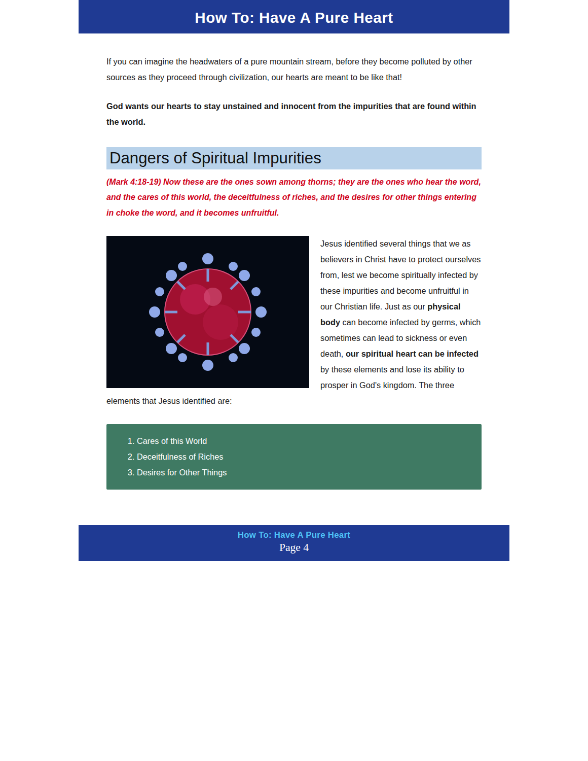How To: Have A Pure Heart
If you can imagine the headwaters of a pure mountain stream, before they become polluted by other sources as they proceed through civilization, our hearts are meant to be like that!
God wants our hearts to stay unstained and innocent from the impurities that are found within the world.
Dangers of Spiritual Impurities
(Mark 4:18-19) Now these are the ones sown among thorns; they are the ones who hear the word, and the cares of this world, the deceitfulness of riches, and the desires for other things entering in choke the word, and it becomes unfruitful.
Jesus identified several things that we as believers in Christ have to protect ourselves from, lest we become spiritually infected by these impurities and become unfruitful in our Christian life. Just as our physical body can become infected by germs, which sometimes can lead to sickness or even death, our spiritual heart can be infected by these elements and lose its ability to prosper in God's kingdom. The three elements that Jesus identified are:
Cares of this World
Deceitfulness of Riches
Desires for Other Things
How To: Have A Pure Heart
Page 4